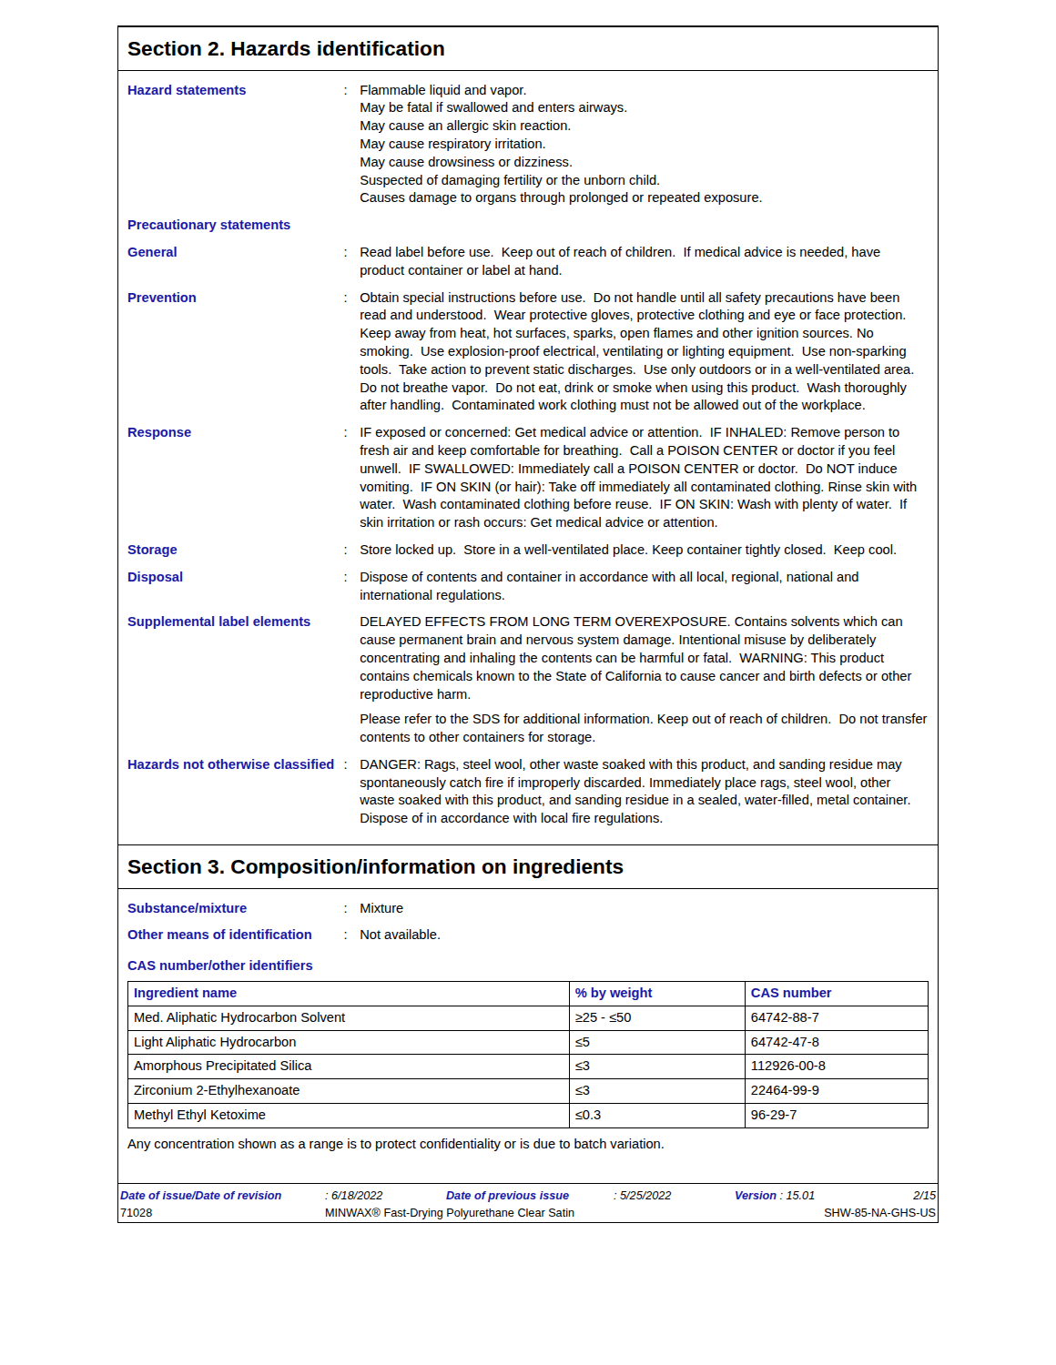Section 2. Hazards identification
| Hazard statements | : | Flammable liquid and vapor. May be fatal if swallowed and enters airways. May cause an allergic skin reaction. May cause respiratory irritation. May cause drowsiness or dizziness. Suspected of damaging fertility or the unborn child. Causes damage to organs through prolonged or repeated exposure. |
| Precautionary statements | | |
| General | : | Read label before use. Keep out of reach of children. If medical advice is needed, have product container or label at hand. |
| Prevention | : | Obtain special instructions before use. Do not handle until all safety precautions have been read and understood. Wear protective gloves, protective clothing and eye or face protection. Keep away from heat, hot surfaces, sparks, open flames and other ignition sources. No smoking. Use explosion-proof electrical, ventilating or lighting equipment. Use non-sparking tools. Take action to prevent static discharges. Use only outdoors or in a well-ventilated area. Do not breathe vapor. Do not eat, drink or smoke when using this product. Wash thoroughly after handling. Contaminated work clothing must not be allowed out of the workplace. |
| Response | : | IF exposed or concerned: Get medical advice or attention. IF INHALED: Remove person to fresh air and keep comfortable for breathing. Call a POISON CENTER or doctor if you feel unwell. IF SWALLOWED: Immediately call a POISON CENTER or doctor. Do NOT induce vomiting. IF ON SKIN (or hair): Take off immediately all contaminated clothing. Rinse skin with water. Wash contaminated clothing before reuse. IF ON SKIN: Wash with plenty of water. If skin irritation or rash occurs: Get medical advice or attention. |
| Storage | : | Store locked up. Store in a well-ventilated place. Keep container tightly closed. Keep cool. |
| Disposal | : | Dispose of contents and container in accordance with all local, regional, national and international regulations. |
| Supplemental label elements | | DELAYED EFFECTS FROM LONG TERM OVEREXPOSURE. Contains solvents which can cause permanent brain and nervous system damage. Intentional misuse by deliberately concentrating and inhaling the contents can be harmful or fatal. WARNING: This product contains chemicals known to the State of California to cause cancer and birth defects or other reproductive harm. Please refer to the SDS for additional information. Keep out of reach of children. Do not transfer contents to other containers for storage. |
| Hazards not otherwise classified | : | DANGER: Rags, steel wool, other waste soaked with this product, and sanding residue may spontaneously catch fire if improperly discarded. Immediately place rags, steel wool, other waste soaked with this product, and sanding residue in a sealed, water-filled, metal container. Dispose of in accordance with local fire regulations. |
Section 3. Composition/information on ingredients
| Substance/mixture | : | Mixture |
| Other means of identification | : | Not available. |
CAS number/other identifiers
| Ingredient name | % by weight | CAS number |
| --- | --- | --- |
| Med. Aliphatic Hydrocarbon Solvent | ≥25 - ≤50 | 64742-88-7 |
| Light Aliphatic Hydrocarbon | ≤5 | 64742-47-8 |
| Amorphous Precipitated Silica | ≤3 | 112926-00-8 |
| Zirconium 2-Ethylhexanoate | ≤3 | 22464-99-9 |
| Methyl Ethyl Ketoxime | ≤0.3 | 96-29-7 |
Any concentration shown as a range is to protect confidentiality or is due to batch variation.
| Date of issue/Date of revision | : 6/18/2022 | Date of previous issue | : 5/25/2022 | Version : 15.01 | 2/15 |
| 71028 | MINWAX® Fast-Drying Polyurethane Clear Satin | SHW-85-NA-GHS-US |